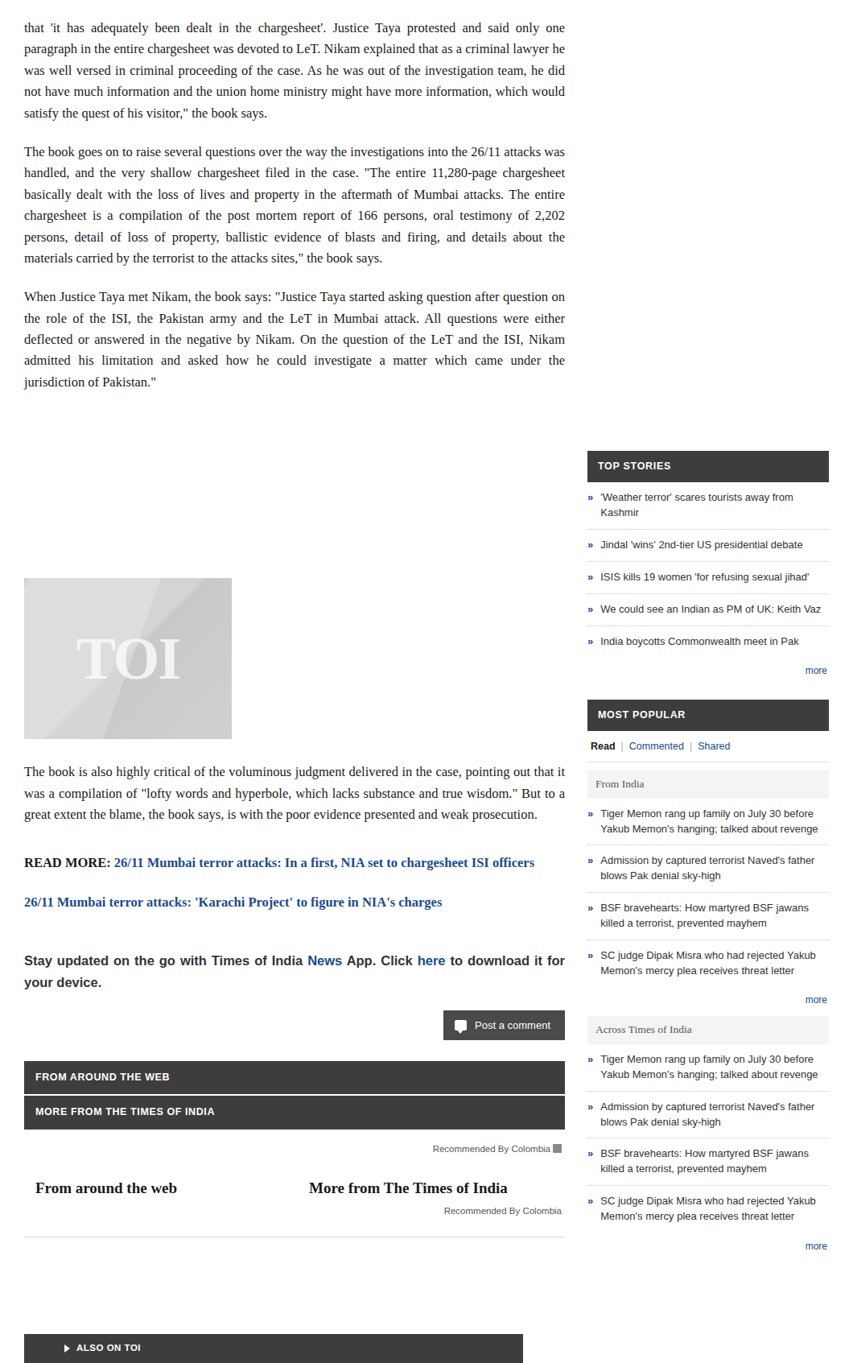that 'it has adequately been dealt in the chargesheet'. Justice Taya protested and said only one paragraph in the entire chargesheet was devoted to LeT. Nikam explained that as a criminal lawyer he was well versed in criminal proceeding of the case. As he was out of the investigation team, he did not have much information and the union home ministry might have more information, which would satisfy the quest of his visitor," the book says.
The book goes on to raise several questions over the way the investigations into the 26/11 attacks was handled, and the very shallow chargesheet filed in the case. "The entire 11,280-page chargesheet basically dealt with the loss of lives and property in the aftermath of Mumbai attacks. The entire chargesheet is a compilation of the post mortem report of 166 persons, oral testimony of 2,202 persons, detail of loss of property, ballistic evidence of blasts and firing, and details about the materials carried by the terrorist to the attacks sites," the book says.
When Justice Taya met Nikam, the book says: "Justice Taya started asking question after question on the role of the ISI, the Pakistan army and the LeT in Mumbai attack. All questions were either deflected or answered in the negative by Nikam. On the question of the LeT and the ISI, Nikam admitted his limitation and asked how he could investigate a matter which came under the jurisdiction of Pakistan."
The book is also highly critical of the voluminous judgment delivered in the case, pointing out that it was a compilation of "lofty words and hyperbole, which lacks substance and true wisdom." But to a great extent the blame, the book says, is with the poor evidence presented and weak prosecution.
READ MORE: 26/11 Mumbai terror attacks: In a first, NIA set to chargesheet ISI officers
26/11 Mumbai terror attacks: 'Karachi Project' to figure in NIA's charges
Stay updated on the go with Times of India News App. Click here to download it for your device.
Post a comment
FROM AROUND THE WEB
MORE FROM THE TIMES OF INDIA
Recommended By Colombia
From around the web
More from The Times of India
Recommended By Colombia
ALSO ON TOI
TOP STORIES
»'Weather terror' scares tourists away from Kashmir
»Jindal 'wins' 2nd-tier US presidential debate
»ISIS kills 19 women 'for refusing sexual jihad'
»We could see an Indian as PM of UK: Keith Vaz
»India boycotts Commonwealth meet in Pak
more
MOST POPULAR
Read|Commented|Shared
From India
»Tiger Memon rang up family on July 30 before Yakub Memon's hanging; talked about revenge
»Admission by captured terrorist Naved's father blows Pak denial sky-high
»BSF bravehearts: How martyred BSF jawans killed a terrorist, prevented mayhem
»SC judge Dipak Misra who had rejected Yakub Memon's mercy plea receives threat letter
more
Across Times of India
»Tiger Memon rang up family on July 30 before Yakub Memon's hanging; talked about revenge
»Admission by captured terrorist Naved's father blows Pak denial sky-high
»BSF bravehearts: How martyred BSF jawans killed a terrorist, prevented mayhem
»SC judge Dipak Misra who had rejected Yakub Memon's mercy plea receives threat letter
more